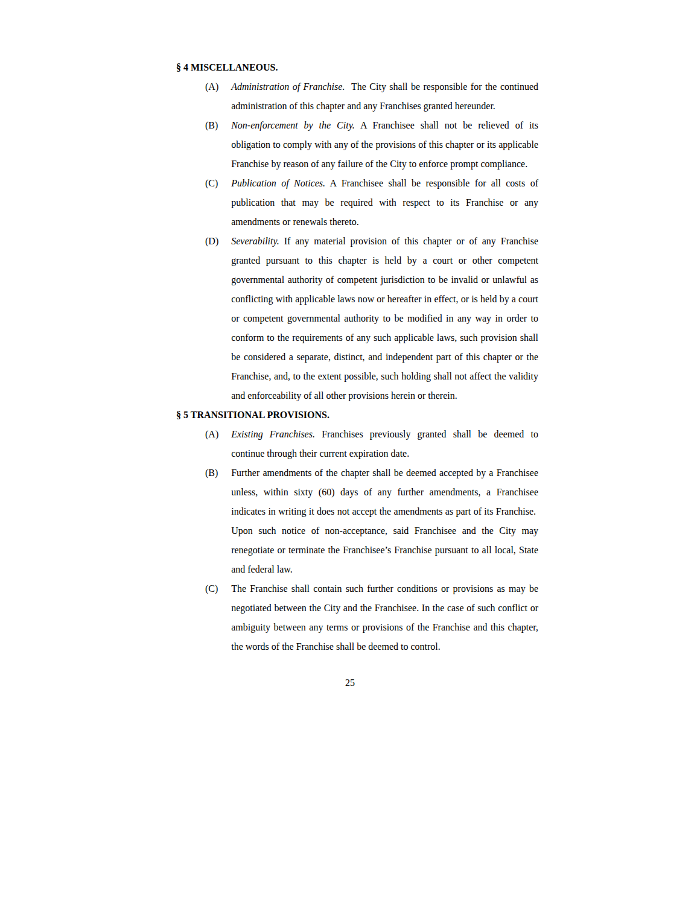§ 4 MISCELLANEOUS.
(A) Administration of Franchise. The City shall be responsible for the continued administration of this chapter and any Franchises granted hereunder.
(B) Non-enforcement by the City. A Franchisee shall not be relieved of its obligation to comply with any of the provisions of this chapter or its applicable Franchise by reason of any failure of the City to enforce prompt compliance.
(C) Publication of Notices. A Franchisee shall be responsible for all costs of publication that may be required with respect to its Franchise or any amendments or renewals thereto.
(D) Severability. If any material provision of this chapter or of any Franchise granted pursuant to this chapter is held by a court or other competent governmental authority of competent jurisdiction to be invalid or unlawful as conflicting with applicable laws now or hereafter in effect, or is held by a court or competent governmental authority to be modified in any way in order to conform to the requirements of any such applicable laws, such provision shall be considered a separate, distinct, and independent part of this chapter or the Franchise, and, to the extent possible, such holding shall not affect the validity and enforceability of all other provisions herein or therein.
§ 5 TRANSITIONAL PROVISIONS.
(A) Existing Franchises. Franchises previously granted shall be deemed to continue through their current expiration date.
(B) Further amendments of the chapter shall be deemed accepted by a Franchisee unless, within sixty (60) days of any further amendments, a Franchisee indicates in writing it does not accept the amendments as part of its Franchise. Upon such notice of non-acceptance, said Franchisee and the City may renegotiate or terminate the Franchisee’s Franchise pursuant to all local, State and federal law.
(C) The Franchise shall contain such further conditions or provisions as may be negotiated between the City and the Franchisee. In the case of such conflict or ambiguity between any terms or provisions of the Franchise and this chapter, the words of the Franchise shall be deemed to control.
25